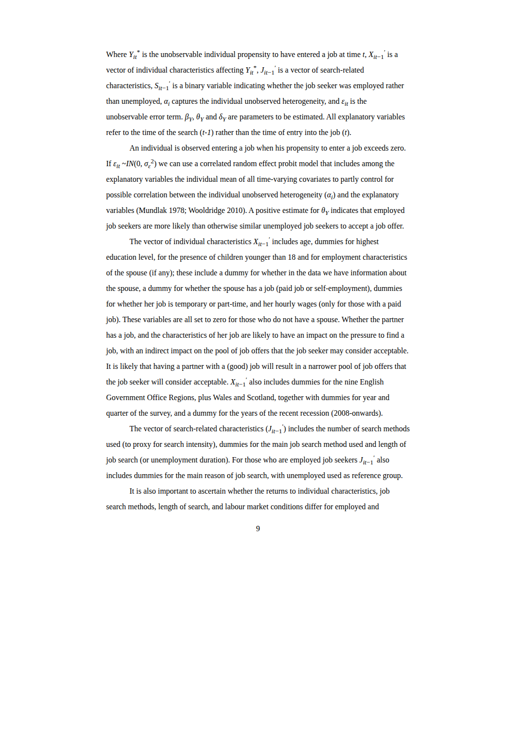Where Yit* is the unobservable individual propensity to have entered a job at time t, Xit−1′ is a vector of individual characteristics affecting Yit*, Jit−1′ is a vector of search-related characteristics, Sit−1′ is a binary variable indicating whether the job seeker was employed rather than unemployed, αi captures the individual unobserved heterogeneity, and εit is the unobservable error term. βY, θY and δY are parameters to be estimated. All explanatory variables refer to the time of the search (t-1) rather than the time of entry into the job (t).
An individual is observed entering a job when his propensity to enter a job exceeds zero. If εit ~IN(0, σε2) we can use a correlated random effect probit model that includes among the explanatory variables the individual mean of all time-varying covariates to partly control for possible correlation between the individual unobserved heterogeneity (αi) and the explanatory variables (Mundlak 1978; Wooldridge 2010). A positive estimate for θY indicates that employed job seekers are more likely than otherwise similar unemployed job seekers to accept a job offer.
The vector of individual characteristics Xit−1′ includes age, dummies for highest education level, for the presence of children younger than 18 and for employment characteristics of the spouse (if any); these include a dummy for whether in the data we have information about the spouse, a dummy for whether the spouse has a job (paid job or self-employment), dummies for whether her job is temporary or part-time, and her hourly wages (only for those with a paid job). These variables are all set to zero for those who do not have a spouse. Whether the partner has a job, and the characteristics of her job are likely to have an impact on the pressure to find a job, with an indirect impact on the pool of job offers that the job seeker may consider acceptable. It is likely that having a partner with a (good) job will result in a narrower pool of job offers that the job seeker will consider acceptable. Xit−1′ also includes dummies for the nine English Government Office Regions, plus Wales and Scotland, together with dummies for year and quarter of the survey, and a dummy for the years of the recent recession (2008-onwards).
The vector of search-related characteristics (Jit−1′) includes the number of search methods used (to proxy for search intensity), dummies for the main job search method used and length of job search (or unemployment duration). For those who are employed job seekers Jit−1′ also includes dummies for the main reason of job search, with unemployed used as reference group.
It is also important to ascertain whether the returns to individual characteristics, job search methods, length of search, and labour market conditions differ for employed and
9